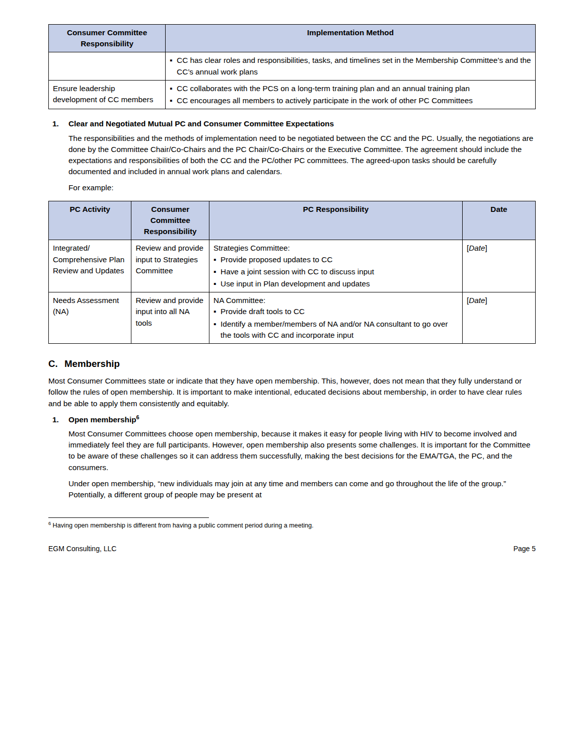| Consumer Committee Responsibility | Implementation Method |
| --- | --- |
| | CC has clear roles and responsibilities, tasks, and timelines set in the Membership Committee’s and the CC’s annual work plans |
| Ensure leadership development of CC members | CC collaborates with the PCS on a long-term training plan and an annual training plan CC encourages all members to actively participate in the work of other PC Committees |
Clear and Negotiated Mutual PC and Consumer Committee Expectations
The responsibilities and the methods of implementation need to be negotiated between the CC and the PC. Usually, the negotiations are done by the Committee Chair/Co-Chairs and the PC Chair/Co-Chairs or the Executive Committee. The agreement should include the expectations and responsibilities of both the CC and the PC/other PC committees. The agreed-upon tasks should be carefully documented and included in annual work plans and calendars.
For example:
| PC Activity | Consumer Committee Responsibility | PC Responsibility | Date |
| --- | --- | --- | --- |
| Integrated/ Comprehensive Plan Review and Updates | Review and provide input to Strategies Committee | Strategies Committee: Provide proposed updates to CC Have a joint session with CC to discuss input Use input in Plan development and updates | [ Date ] |
| Needs Assessment (NA) | Review and provide input into all NA tools | NA Committee: Provide draft tools to CC Identify a member/members of NA and/or NA consultant to go over the tools with CC and incorporate input | [ Date ] |
C. Membership
Most Consumer Committees state or indicate that they have open membership. This, however, does not mean that they fully understand or follow the rules of open membership. It is important to make intentional, educated decisions about membership, in order to have clear rules and be able to apply them consistently and equitably.
Open membership6
Most Consumer Committees choose open membership, because it makes it easy for people living with HIV to become involved and immediately feel they are full participants. However, open membership also presents some challenges. It is important for the Committee to be aware of these challenges so it can address them successfully, making the best decisions for the EMA/TGA, the PC, and the consumers.
Under open membership, “new individuals may join at any time and members can come and go throughout the life of the group.” Potentially, a different group of people may be present at
6 Having open membership is different from having a public comment period during a meeting.
EGM Consulting, LLC Page 5